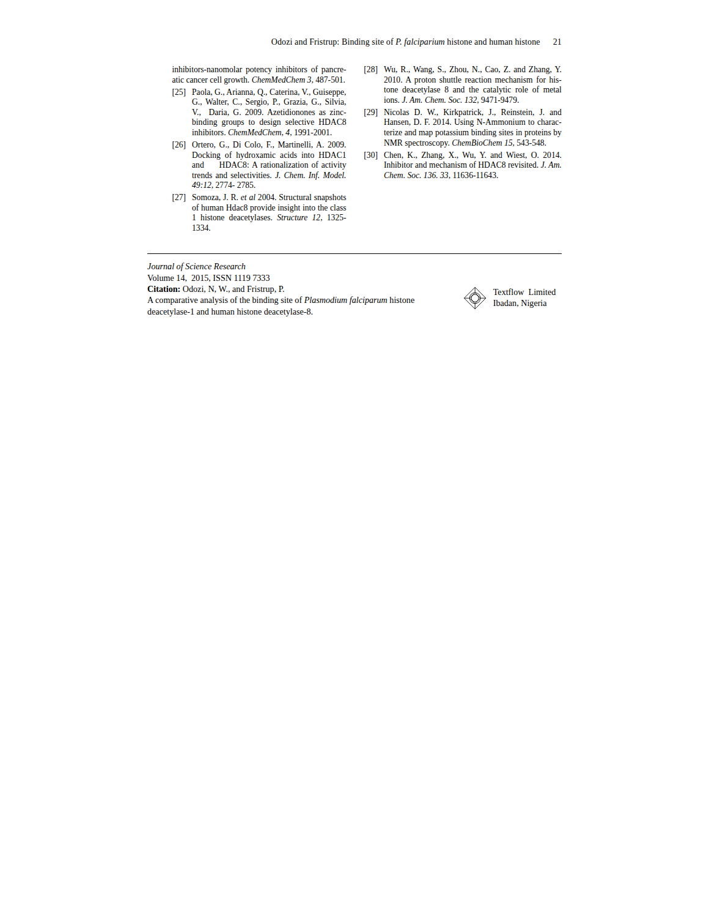Odozi and Fristrup: Binding site of P. falciparium histone and human histone21
inhibitors-nanomolar potency inhibitors of pancreatic cancer cell growth. ChemMedChem 3, 487-501.
[25] Paola, G., Arianna, Q., Caterina, V., Guiseppe, G., Walter, C., Sergio, P., Grazia, G., Silvia, V., Daria, G. 2009. Azetidionones as zinc-binding groups to design selective HDAC8 inhibitors. ChemMedChem, 4, 1991-2001.
[26] Ortero, G., Di Colo, F., Martinelli, A. 2009. Docking of hydroxamic acids into HDAC1 and HDAC8: A rationalization of activity trends and selectivities. J. Chem. Inf. Model. 49:12, 2774- 2785.
[27] Somoza, J. R. et al 2004. Structural snapshots of human Hdac8 provide insight into the class 1 histone deacetylases. Structure 12, 1325-1334.
[28] Wu, R., Wang, S., Zhou, N., Cao, Z. and Zhang, Y. 2010. A proton shuttle reaction mechanism for histone deacetylase 8 and the catalytic role of metal ions. J. Am. Chem. Soc. 132, 9471-9479.
[29] Nicolas D. W., Kirkpatrick, J., Reinstein, J. and Hansen, D. F. 2014. Using N-Ammonium to characterize and map potassium binding sites in proteins by NMR spectroscopy. ChemBioChem 15, 543-548.
[30] Chen, K., Zhang, X., Wu, Y. and Wiest, O. 2014. Inhibitor and mechanism of HDAC8 revisited. J. Am. Chem. Soc. 136. 33, 11636-11643.
Journal of Science Research
Volume 14, 2015, ISSN 1119 7333
Citation: Odozi, N, W., and Fristrup, P.
A comparative analysis of the binding site of Plasmodium falciparum histone deacetylase-1 and human histone deacetylase-8.
Textflow Limited
Ibadan, Nigeria